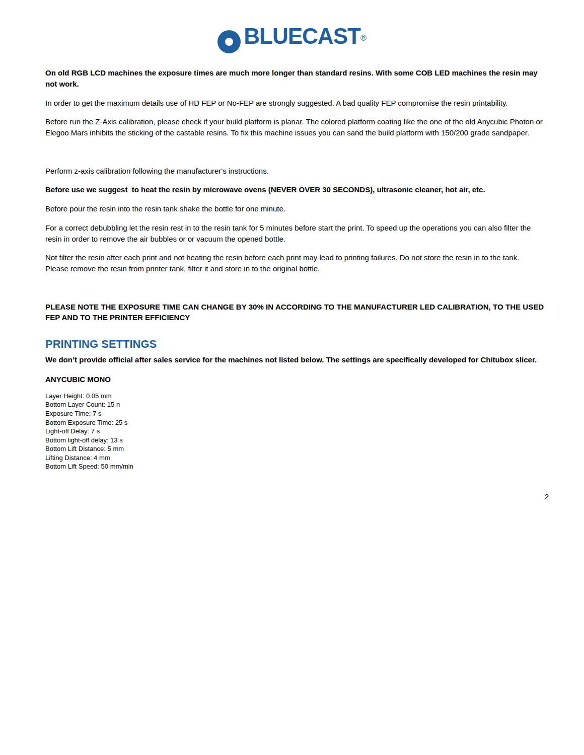BLUE CAST®
On old RGB LCD machines the exposure times are much more longer than standard resins. With some COB LED machines the resin may not work.
In order to get the maximum details use of HD FEP or No-FEP are strongly suggested. A bad quality FEP compromise the resin printability.
Before run the Z-Axis calibration, please check if your build platform is planar. The colored platform coating like the one of the old Anycubic Photon or Elegoo Mars inhibits the sticking of the castable resins. To fix this machine issues you can sand the build platform with 150/200 grade sandpaper.
Perform z-axis calibration following the manufacturer's instructions.
Before use we suggest to heat the resin by microwave ovens (NEVER OVER 30 SECONDS), ultrasonic cleaner, hot air, etc.
Before pour the resin into the resin tank shake the bottle for one minute.
For a correct debubbling let the resin rest in to the resin tank for 5 minutes before start the print. To speed up the operations you can also filter the resin in order to remove the air bubbles or or vacuum the opened bottle.
Not filter the resin after each print and not heating the resin before each print may lead to printing failures. Do not store the resin in to the tank. Please remove the resin from printer tank, filter it and store in to the original bottle.
PLEASE NOTE THE EXPOSURE TIME CAN CHANGE BY 30% IN ACCORDING TO THE MANUFACTURER LED CALIBRATION, TO THE USED FEP AND TO THE PRINTER EFFICIENCY
PRINTING SETTINGS
We don’t provide official after sales service for the machines not listed below. The settings are specifically developed for Chitubox slicer.
ANYCUBIC MONO
Layer Height: 0.05 mm
Bottom Layer Count: 15 n
Exposure Time: 7 s
Bottom Exposure Time: 25 s
Light-off Delay: 7 s
Bottom light-off delay: 13 s
Bottom Lift Distance: 5 mm
Lifting Distance: 4 mm
Bottom Lift Speed: 50 mm/min
2